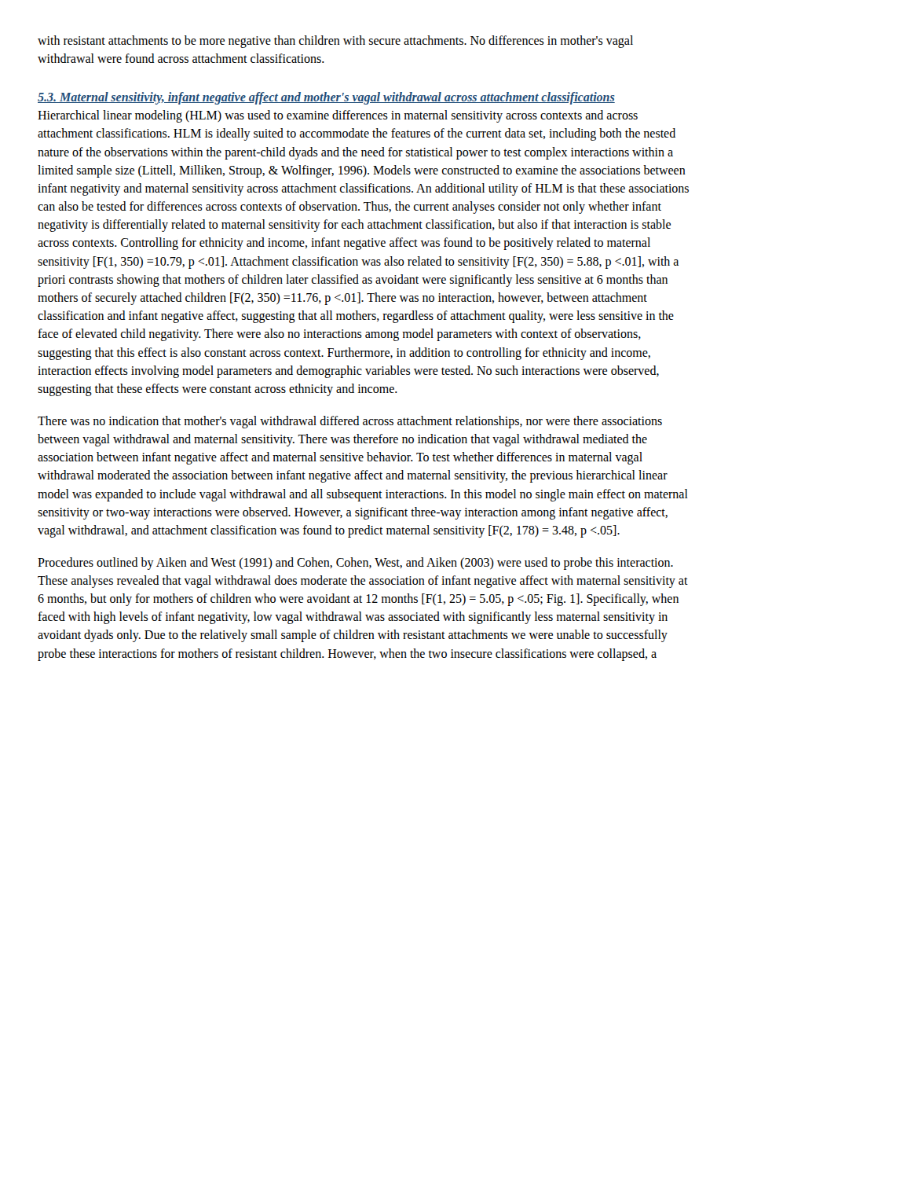with resistant attachments to be more negative than children with secure attachments. No differences in mother's vagal withdrawal were found across attachment classifications.
5.3. Maternal sensitivity, infant negative affect and mother's vagal withdrawal across attachment classifications
Hierarchical linear modeling (HLM) was used to examine differences in maternal sensitivity across contexts and across attachment classifications. HLM is ideally suited to accommodate the features of the current data set, including both the nested nature of the observations within the parent-child dyads and the need for statistical power to test complex interactions within a limited sample size (Littell, Milliken, Stroup, & Wolfinger, 1996). Models were constructed to examine the associations between infant negativity and maternal sensitivity across attachment classifications. An additional utility of HLM is that these associations can also be tested for differences across contexts of observation. Thus, the current analyses consider not only whether infant negativity is differentially related to maternal sensitivity for each attachment classification, but also if that interaction is stable across contexts. Controlling for ethnicity and income, infant negative affect was found to be positively related to maternal sensitivity [F(1, 350) =10.79, p <.01]. Attachment classification was also related to sensitivity [F(2, 350) = 5.88, p <.01], with a priori contrasts showing that mothers of children later classified as avoidant were significantly less sensitive at 6 months than mothers of securely attached children [F(2, 350) =11.76, p <.01]. There was no interaction, however, between attachment classification and infant negative affect, suggesting that all mothers, regardless of attachment quality, were less sensitive in the face of elevated child negativity. There were also no interactions among model parameters with context of observations, suggesting that this effect is also constant across context. Furthermore, in addition to controlling for ethnicity and income, interaction effects involving model parameters and demographic variables were tested. No such interactions were observed, suggesting that these effects were constant across ethnicity and income.
There was no indication that mother's vagal withdrawal differed across attachment relationships, nor were there associations between vagal withdrawal and maternal sensitivity. There was therefore no indication that vagal withdrawal mediated the association between infant negative affect and maternal sensitive behavior. To test whether differences in maternal vagal withdrawal moderated the association between infant negative affect and maternal sensitivity, the previous hierarchical linear model was expanded to include vagal withdrawal and all subsequent interactions. In this model no single main effect on maternal sensitivity or two-way interactions were observed. However, a significant three-way interaction among infant negative affect, vagal withdrawal, and attachment classification was found to predict maternal sensitivity [F(2, 178) = 3.48, p <.05].
Procedures outlined by Aiken and West (1991) and Cohen, Cohen, West, and Aiken (2003) were used to probe this interaction. These analyses revealed that vagal withdrawal does moderate the association of infant negative affect with maternal sensitivity at 6 months, but only for mothers of children who were avoidant at 12 months [F(1, 25) = 5.05, p <.05; Fig. 1]. Specifically, when faced with high levels of infant negativity, low vagal withdrawal was associated with significantly less maternal sensitivity in avoidant dyads only. Due to the relatively small sample of children with resistant attachments we were unable to successfully probe these interactions for mothers of resistant children. However, when the two insecure classifications were collapsed, a